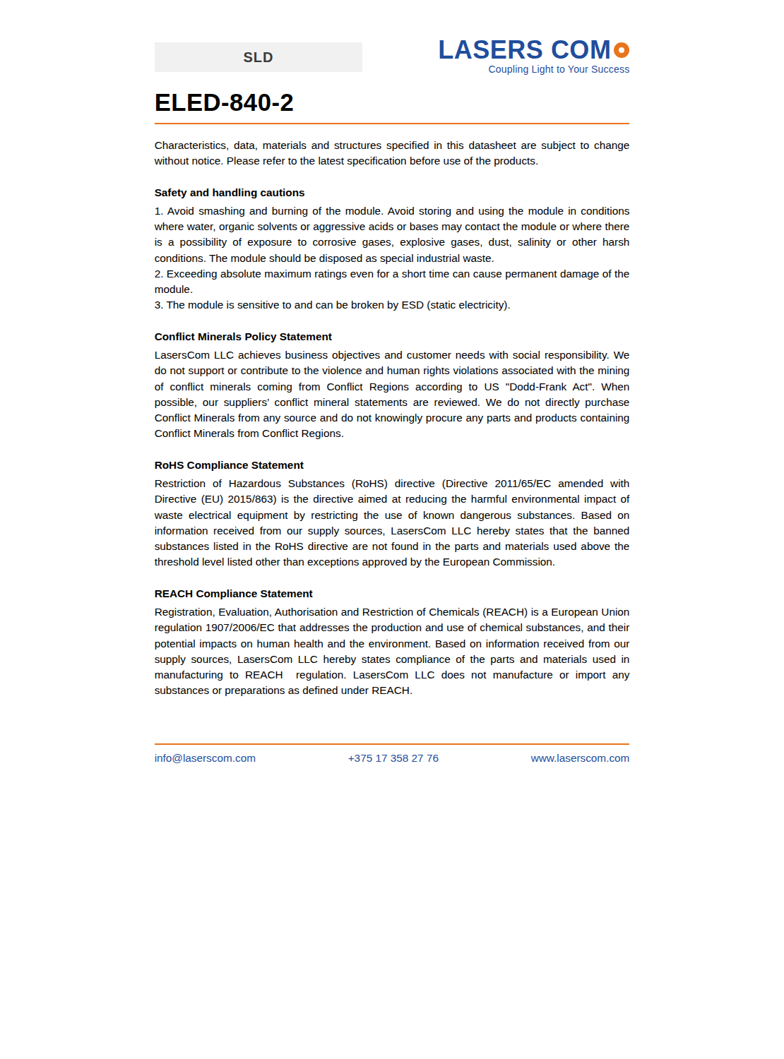SLD
LASERS COM
Coupling Light to Your Success
ELED-840-2
Characteristics, data, materials and structures specified in this datasheet are subject to change without notice. Please refer to the latest specification before use of the products.
Safety and handling cautions
1. Avoid smashing and burning of the module. Avoid storing and using the module in conditions where water, organic solvents or aggressive acids or bases may contact the module or where there is a possibility of exposure to corrosive gases, explosive gases, dust, salinity or other harsh conditions. The module should be disposed as special industrial waste.
2. Exceeding absolute maximum ratings even for a short time can cause permanent damage of the module.
3. The module is sensitive to and can be broken by ESD (static electricity).
Conflict Minerals Policy Statement
LasersCom LLC achieves business objectives and customer needs with social responsibility. We do not support or contribute to the violence and human rights violations associated with the mining of conflict minerals coming from Conflict Regions according to US "Dodd-Frank Act". When possible, our suppliers’ conflict mineral statements are reviewed. We do not directly purchase Conflict Minerals from any source and do not knowingly procure any parts and products containing Conflict Minerals from Conflict Regions.
RoHS Compliance Statement
Restriction of Hazardous Substances (RoHS) directive (Directive 2011/65/EC amended with Directive (EU) 2015/863) is the directive aimed at reducing the harmful environmental impact of waste electrical equipment by restricting the use of known dangerous substances. Based on information received from our supply sources, LasersCom LLC hereby states that the banned substances listed in the RoHS directive are not found in the parts and materials used above the threshold level listed other than exceptions approved by the European Commission.
REACH Compliance Statement
Registration, Evaluation, Authorisation and Restriction of Chemicals (REACH) is a European Union regulation 1907/2006/EC that addresses the production and use of chemical substances, and their potential impacts on human health and the environment. Based on information received from our supply sources, LasersCom LLC hereby states compliance of the parts and materials used in manufacturing to REACH regulation. LasersCom LLC does not manufacture or import any substances or preparations as defined under REACH.
info@laserscom.com +375 17 358 27 76 www.laserscom.com